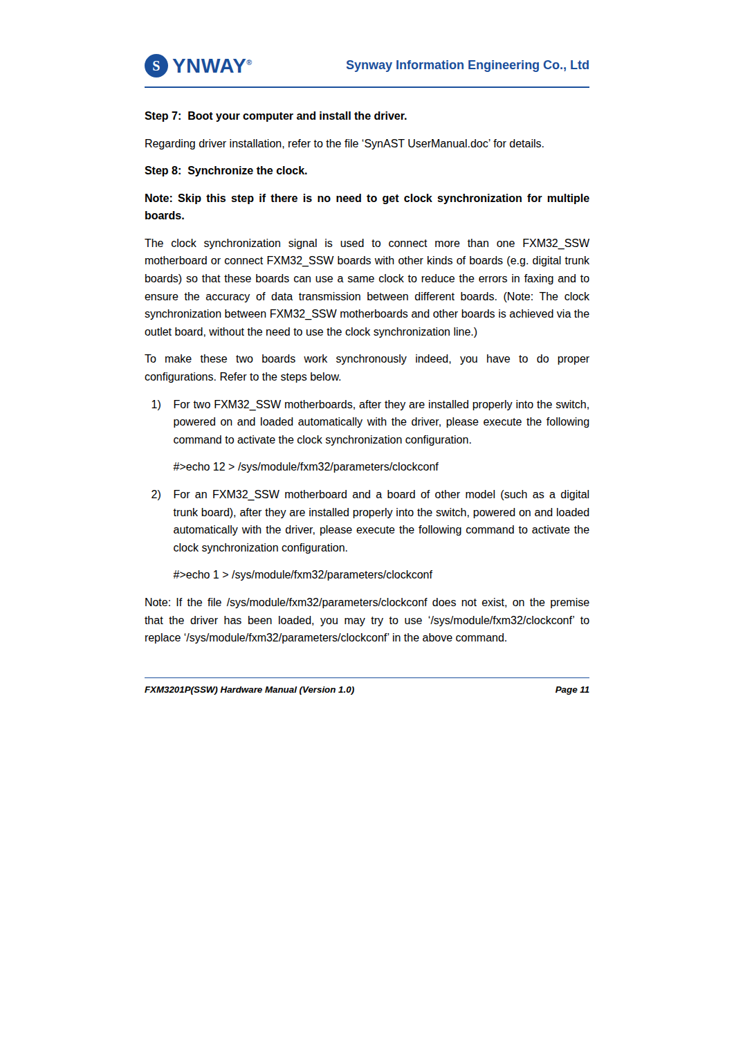S
YNWAY®
Synway Information Engineering Co., Ltd
Step 7: Boot your computer and install the driver.
Regarding driver installation, refer to the file ‘SynAST UserManual.doc’ for details.
Step 8: Synchronize the clock.
Note: Skip this step if there is no need to get clock synchronization for multiple boards.
The clock synchronization signal is used to connect more than one FXM32_SSW motherboard or connect FXM32_SSW boards with other kinds of boards (e.g. digital trunk boards) so that these boards can use a same clock to reduce the errors in faxing and to ensure the accuracy of data transmission between different boards. (Note: The clock synchronization between FXM32_SSW motherboards and other boards is achieved via the outlet board, without the need to use the clock synchronization line.)
To make these two boards work synchronously indeed, you have to do proper configurations. Refer to the steps below.
For two FXM32_SSW motherboards, after they are installed properly into the switch, powered on and loaded automatically with the driver, please execute the following command to activate the clock synchronization configuration.
#>echo 12 > /sys/module/fxm32/parameters/clockconf
For an FXM32_SSW motherboard and a board of other model (such as a digital trunk board), after they are installed properly into the switch, powered on and loaded automatically with the driver, please execute the following command to activate the clock synchronization configuration.
#>echo 1 > /sys/module/fxm32/parameters/clockconf
Note: If the file /sys/module/fxm32/parameters/clockconf does not exist, on the premise that the driver has been loaded, you may try to use ‘/sys/module/fxm32/clockconf’ to replace ‘/sys/module/fxm32/parameters/clockconf’ in the above command.
FXM3201P(SSW) Hardware Manual (Version 1.0)
Page 11